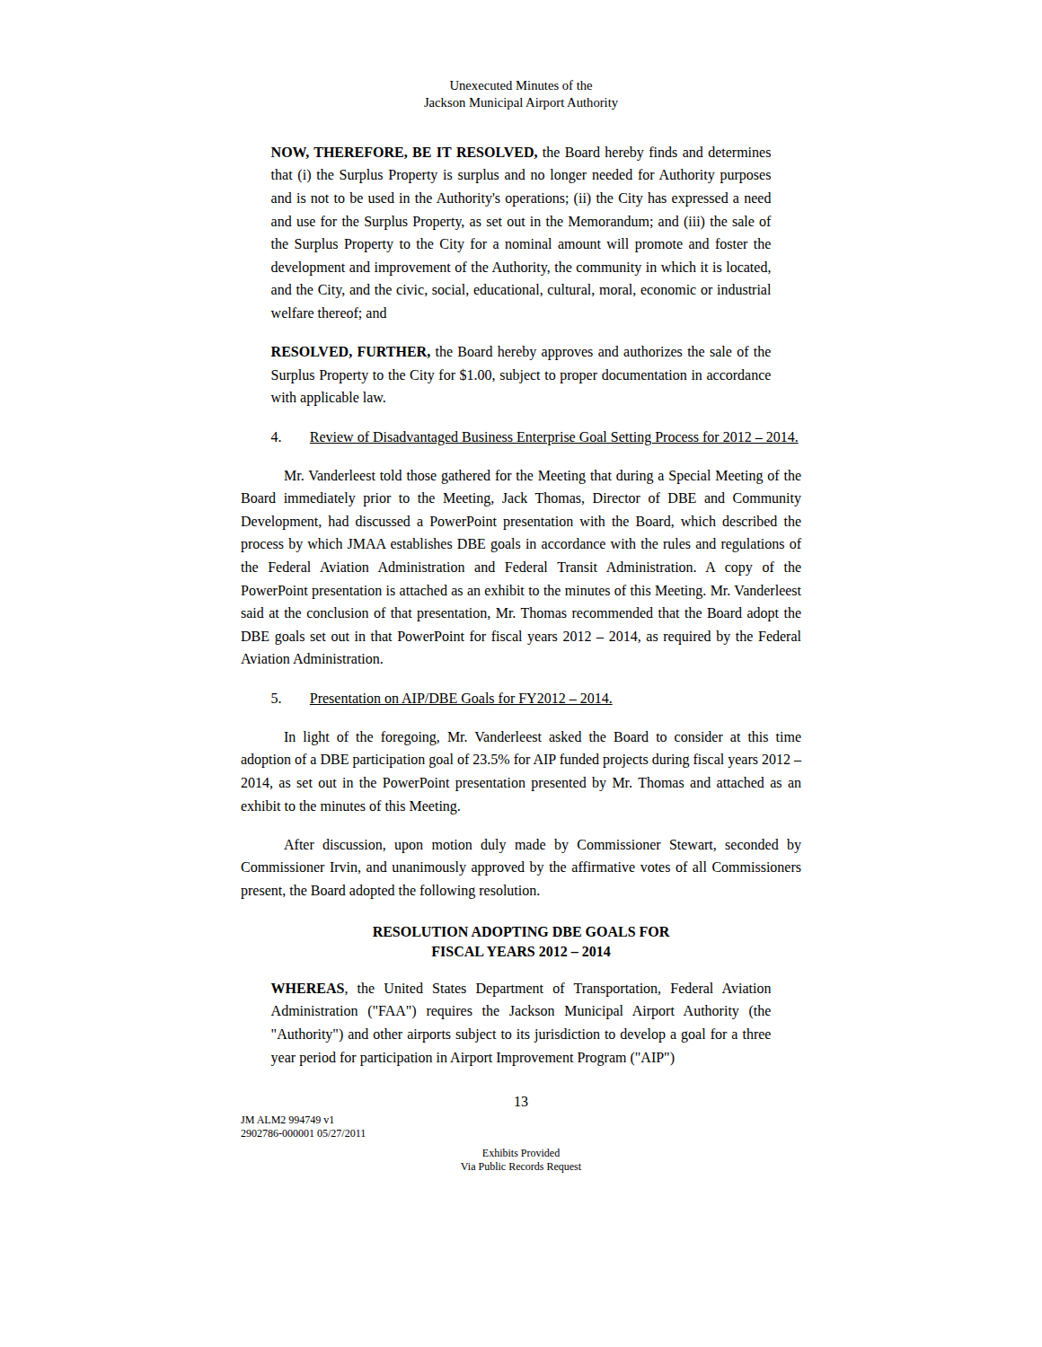Unexecuted Minutes of the
Jackson Municipal Airport Authority
NOW, THEREFORE, BE IT RESOLVED, the Board hereby finds and determines that (i) the Surplus Property is surplus and no longer needed for Authority purposes and is not to be used in the Authority's operations; (ii) the City has expressed a need and use for the Surplus Property, as set out in the Memorandum; and (iii) the sale of the Surplus Property to the City for a nominal amount will promote and foster the development and improvement of the Authority, the community in which it is located, and the City, and the civic, social, educational, cultural, moral, economic or industrial welfare thereof; and
RESOLVED, FURTHER, the Board hereby approves and authorizes the sale of the Surplus Property to the City for $1.00, subject to proper documentation in accordance with applicable law.
4.
Review of Disadvantaged Business Enterprise Goal Setting Process for 2012 – 2014.
Mr. Vanderleest told those gathered for the Meeting that during a Special Meeting of the Board immediately prior to the Meeting, Jack Thomas, Director of DBE and Community Development, had discussed a PowerPoint presentation with the Board, which described the process by which JMAA establishes DBE goals in accordance with the rules and regulations of the Federal Aviation Administration and Federal Transit Administration. A copy of the PowerPoint presentation is attached as an exhibit to the minutes of this Meeting. Mr. Vanderleest said at the conclusion of that presentation, Mr. Thomas recommended that the Board adopt the DBE goals set out in that PowerPoint for fiscal years 2012 – 2014, as required by the Federal Aviation Administration.
5.
Presentation on AIP/DBE Goals for FY2012 – 2014.
In light of the foregoing, Mr. Vanderleest asked the Board to consider at this time adoption of a DBE participation goal of 23.5% for AIP funded projects during fiscal years 2012 – 2014, as set out in the PowerPoint presentation presented by Mr. Thomas and attached as an exhibit to the minutes of this Meeting.
After discussion, upon motion duly made by Commissioner Stewart, seconded by Commissioner Irvin, and unanimously approved by the affirmative votes of all Commissioners present, the Board adopted the following resolution.
RESOLUTION ADOPTING DBE GOALS FOR
FISCAL YEARS 2012 – 2014
WHEREAS, the United States Department of Transportation, Federal Aviation Administration ("FAA") requires the Jackson Municipal Airport Authority (the "Authority") and other airports subject to its jurisdiction to develop a goal for a three year period for participation in Airport Improvement Program ("AIP")
13
JM ALM2 994749 v1
2902786-000001 05/27/2011
Exhibits Provided
Via Public Records Request